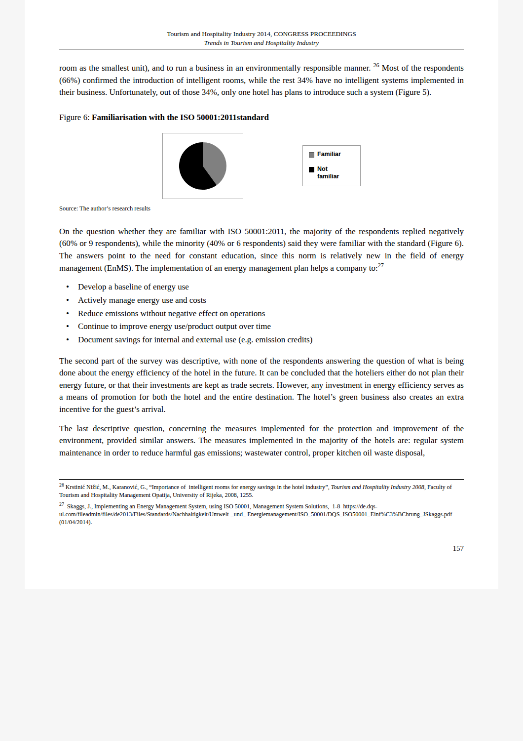Tourism and Hospitality Industry 2014, CONGRESS PROCEEDINGS Trends in Tourism and Hospitality Industry
room as the smallest unit), and to run a business in an environmentally responsible manner. 26 Most of the respondents (66%) confirmed the introduction of intelligent rooms, while the rest 34% have no intelligent systems implemented in their business. Unfortunately, out of those 34%, only one hotel has plans to introduce such a system (Figure 5).
Figure 6: Familiarisation with the ISO 50001:2011standard
Familiar
Not
familiar
Source: The author’s research results
On the question whether they are familiar with ISO 50001:2011, the majority of the respondents replied negatively (60% or 9 respondents), while the minority (40% or 6 respondents) said they were familiar with the standard (Figure 6). The answers point to the need for constant education, since this norm is relatively new in the field of energy management (EnMS). The implementation of an energy management plan helps a company to:27
Develop a baseline of energy use
Actively manage energy use and costs
Reduce emissions without negative effect on operations
Continue to improve energy use/product output over time
Document savings for internal and external use (e.g. emission credits)
The second part of the survey was descriptive, with none of the respondents answering the question of what is being done about the energy efficiency of the hotel in the future. It can be concluded that the hoteliers either do not plan their energy future, or that their investments are kept as trade secrets. However, any investment in energy efficiency serves as a means of promotion for both the hotel and the entire destination. The hotel’s green business also creates an extra incentive for the guest’s arrival.
The last descriptive question, concerning the measures implemented for the protection and improvement of the environment, provided similar answers. The measures implemented in the majority of the hotels are: regular system maintenance in order to reduce harmful gas emissions; wastewater control, proper kitchen oil waste disposal,
26 Krstinić Nižić, M., Karanović, G., “Importance of intelligent rooms for energy savings in the hotel industry”, Tourism and Hospitality Industry 2008, Faculty of Tourism and Hospitality Management Opatija, University of Rijeka, 2008, 1255.
27 Skaggs, J., Implementing an Energy Management System, using ISO 50001, Management System Solutions, 1-8 https://de.dqs-ul.com/fileadmin/files/de2013/Files/Standards/Nachhaltigkeit/Umwelt-_und_ Energiemanagement/ISO_50001/DQS_ISO50001_Einf%C3%BChrung_JSkaggs.pdf (01/04/2014).
157